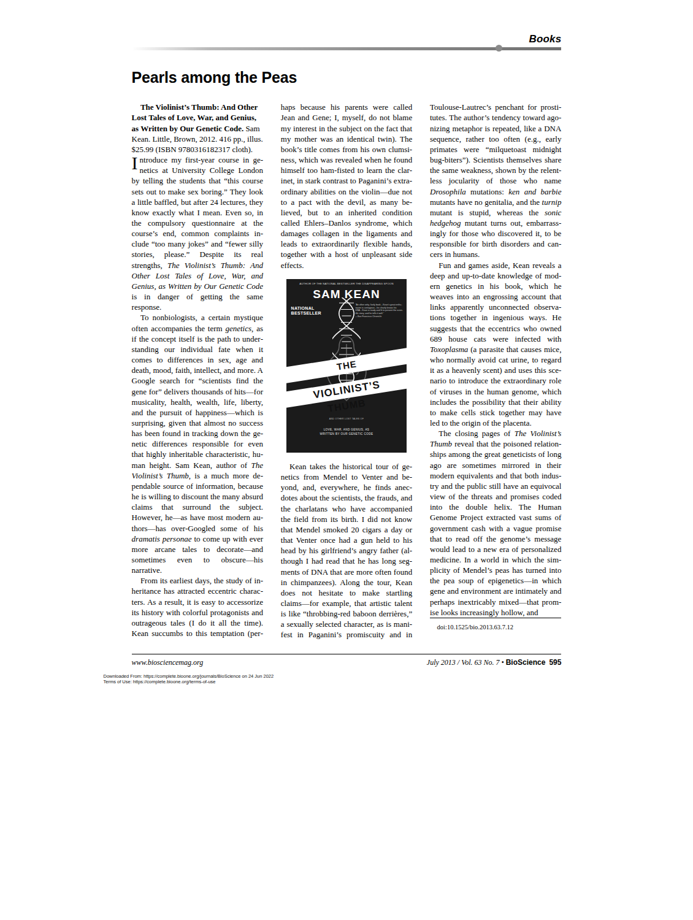Books
Pearls among the Peas
The Violinist’s Thumb: And Other Lost Tales of Love, War, and Genius, as Written by Our Genetic Code. Sam Kean. Little, Brown, 2012. 416 pp., illus. $25.99 (ISBN 9780316182317 cloth).
Introduce my first-year course in genetics at University College London by telling the students that “this course sets out to make sex boring.” They look a little baffled, but after 24 lectures, they know exactly what I mean. Even so, in the compulsory questionnaire at the course’s end, common complaints include “too many jokes” and “fewer silly stories, please.” Despite its real strengths, The Violinist’s Thumb: And Other Lost Tales of Love, War, and Genius, as Written by Our Genetic Code is in danger of getting the same response.
To nonbiologists, a certain mystique often accompanies the term genetics, as if the concept itself is the path to understanding our individual fate when it comes to differences in sex, age and death, mood, faith, intellect, and more. A Google search for “scientists find the gene for” delivers thousands of hits—for musicality, health, wealth, life, liberty, and the pursuit of happiness—which is surprising, given that almost no success has been found in tracking down the genetic differences responsible for even that highly inheritable characteristic, human height. Sam Kean, author of The Violinist’s Thumb, is a much more dependable source of information, because he is willing to discount the many absurd claims that surround the subject. However, he—as have most modern authors—has over-Googled some of his dramatis personae to come up with ever more arcane tales to decorate—and sometimes even to obscure—his narrative.
From its earliest days, the study of inheritance has attracted eccentric characters. As a result, it is easy to accessorize its history with colorful protagonists and outrageous tales (I do it all the time). Kean succumbs to this temptation (perhaps because his parents were called Jean and Gene; I, myself, do not blame my interest in the subject on the fact that my mother was an identical twin). The book’s title comes from his own clumsiness, which was revealed when he found himself too ham-fisted to learn the clarinet, in stark contrast to Paganini’s extraordinary abilities on the violin—due not to a pact with the devil, as many believed, but to an inherited condition called Ehlers–Danlos syndrome, which damages collagen in the ligaments and leads to extraordinarily flexible hands, together with a host of unpleasant side effects.
Author of the national bestseller The Disappearing Spoon
SAM KEAN
NATIONAL
BESTSELLER
“An often witty, lively book…Kean’s great enthusiasm is contagious…he clearly knows his DNA…Kean is ready and fit to present the scientific story, and he tells it well.”
—San Francisco Chronicle
THE
VIOLINIST’S
THUMB
And other lost tales of
Love, War, and Genius, as
Written by Our Genetic Code
Kean takes the historical tour of genetics from Mendel to Venter and beyond, and, everywhere, he finds anecdotes about the scientists, the frauds, and the charlatans who have accompanied the field from its birth. I did not know that Mendel smoked 20 cigars a day or that Venter once had a gun held to his head by his girlfriend’s angry father (although I had read that he has long segments of DNA that are more often found in chimpanzees). Along the tour, Kean does not hesitate to make startling claims—for example, that artistic talent is like “throbbing-red baboon derrières,” a sexually selected character, as is manifest in Paganini’s promiscuity and in Toulouse-Lautrec’s penchant for prostitutes. The author’s tendency toward agonizing metaphor is repeated, like a DNA sequence, rather too often (e.g., early primates were “milquetoast midnight bug-biters”). Scientists themselves share the same weakness, shown by the relentless jocularity of those who name Drosophila mutations: ken and barbie mutants have no genitalia, and the turnip mutant is stupid, whereas the sonic hedgehog mutant turns out, embarrassingly for those who discovered it, to be responsible for birth disorders and cancers in humans.
Fun and games aside, Kean reveals a deep and up-to-date knowledge of modern genetics in his book, which he weaves into an engrossing account that links apparently unconnected observations together in ingenious ways. He suggests that the eccentrics who owned 689 house cats were infected with Toxoplasma (a parasite that causes mice, who normally avoid cat urine, to regard it as a heavenly scent) and uses this scenario to introduce the extraordinary role of viruses in the human genome, which includes the possibility that their ability to make cells stick together may have led to the origin of the placenta.
The closing pages of The Violinist’s Thumb reveal that the poisoned relationships among the great geneticists of long ago are sometimes mirrored in their modern equivalents and that both industry and the public still have an equivocal view of the threats and promises coded into the double helix. The Human Genome Project extracted vast sums of government cash with a vague promise that to read off the genome’s message would lead to a new era of personalized medicine. In a world in which the simplicity of Mendel’s peas has turned into the pea soup of epigenetics—in which gene and environment are intimately and perhaps inextricably mixed—that promise looks increasingly hollow, and
doi:10.1525/bio.2013.63.7.12
www.biosciencemag.org
July 2013 / Vol. 63 No. 7 • BioScience 595
Downloaded From: https://complete.bioone.org/journals/BioScience on 24 Jun 2022
Terms of Use: https://complete.bioone.org/terms-of-use